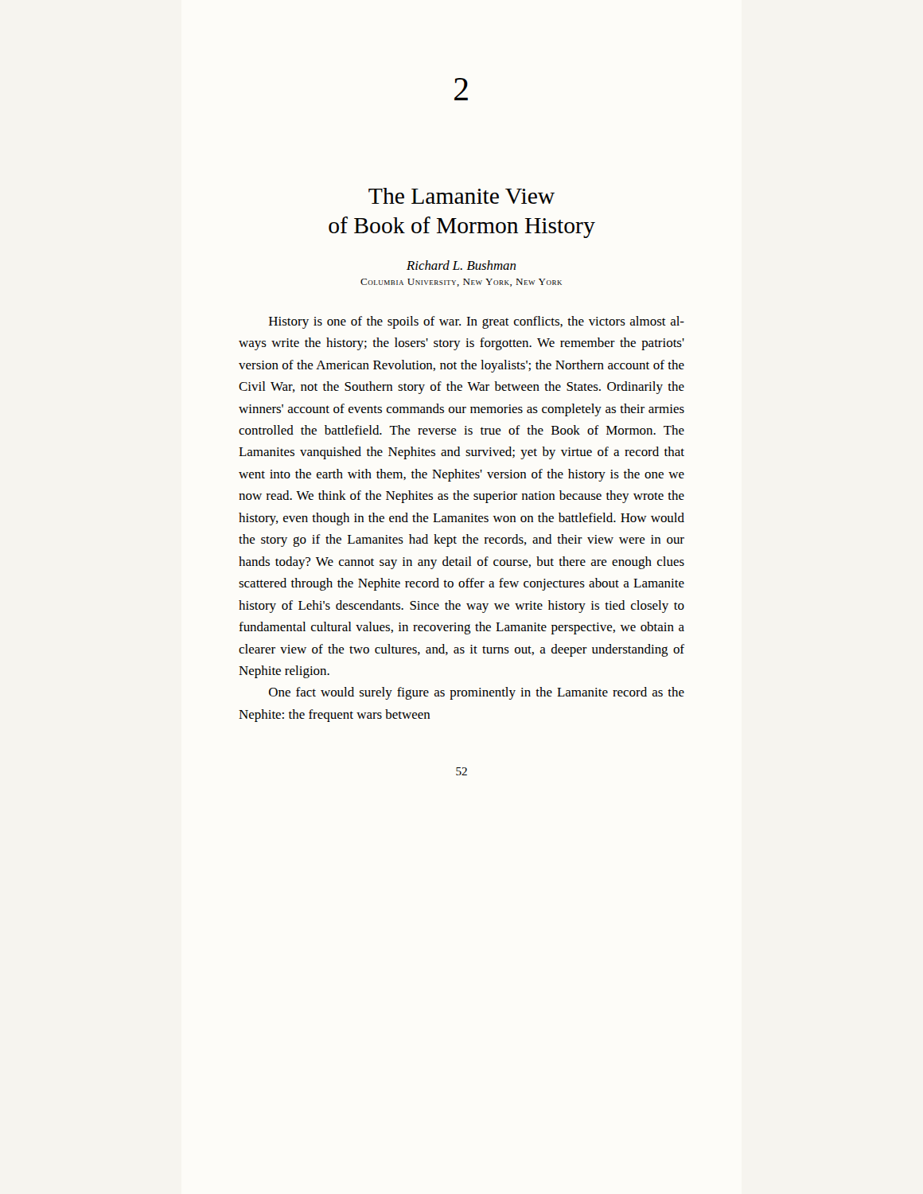2
The Lamanite View
of Book of Mormon History
Richard L. Bushman
Columbia University, New York, New York
History is one of the spoils of war. In great conflicts, the victors almost always write the history; the losers' story is forgotten. We remember the patriots' version of the American Revolution, not the loyalists'; the Northern account of the Civil War, not the Southern story of the War between the States. Ordinarily the winners' account of events commands our memories as completely as their armies controlled the battlefield. The reverse is true of the Book of Mormon. The Lamanites vanquished the Nephites and survived; yet by virtue of a record that went into the earth with them, the Nephites' version of the history is the one we now read. We think of the Nephites as the superior nation because they wrote the history, even though in the end the Lamanites won on the battlefield. How would the story go if the Lamanites had kept the records, and their view were in our hands today? We cannot say in any detail of course, but there are enough clues scattered through the Nephite record to offer a few conjectures about a Lamanite history of Lehi's descendants. Since the way we write history is tied closely to fundamental cultural values, in recovering the Lamanite perspective, we obtain a clearer view of the two cultures, and, as it turns out, a deeper understanding of Nephite religion.
One fact would surely figure as prominently in the Lamanite record as the Nephite: the frequent wars between
52